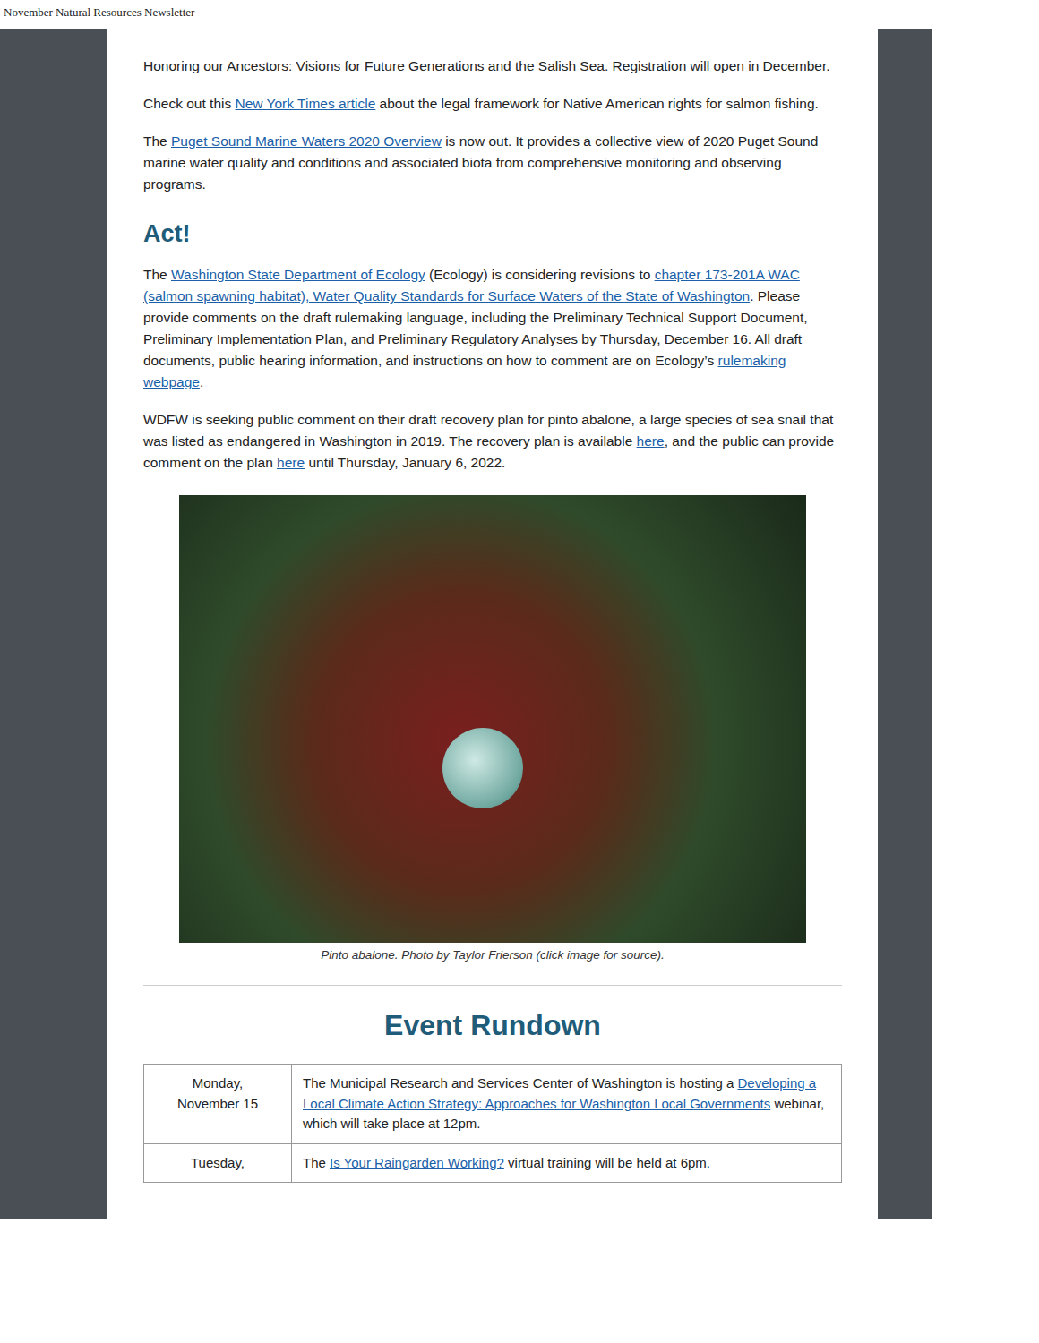November Natural Resources Newsletter
Honoring our Ancestors: Visions for Future Generations and the Salish Sea. Registration will open in December.
Check out this New York Times article about the legal framework for Native American rights for salmon fishing.
The Puget Sound Marine Waters 2020 Overview is now out. It provides a collective view of 2020 Puget Sound marine water quality and conditions and associated biota from comprehensive monitoring and observing programs.
Act!
The Washington State Department of Ecology (Ecology) is considering revisions to chapter 173-201A WAC (salmon spawning habitat), Water Quality Standards for Surface Waters of the State of Washington. Please provide comments on the draft rulemaking language, including the Preliminary Technical Support Document, Preliminary Implementation Plan, and Preliminary Regulatory Analyses by Thursday, December 16. All draft documents, public hearing information, and instructions on how to comment are on Ecology’s rulemaking webpage.
WDFW is seeking public comment on their draft recovery plan for pinto abalone, a large species of sea snail that was listed as endangered in Washington in 2019. The recovery plan is available here, and the public can provide comment on the plan here until Thursday, January 6, 2022.
Pinto abalone. Photo by Taylor Frierson (click image for source).
Event Rundown
| Monday, November 15 | The Municipal Research and Services Center of Washington is hosting a Developing a Local Climate Action Strategy: Approaches for Washington Local Governments webinar, which will take place at 12pm. |
| Tuesday, | The Is Your Raingarden Working? virtual training will be held at 6pm. |